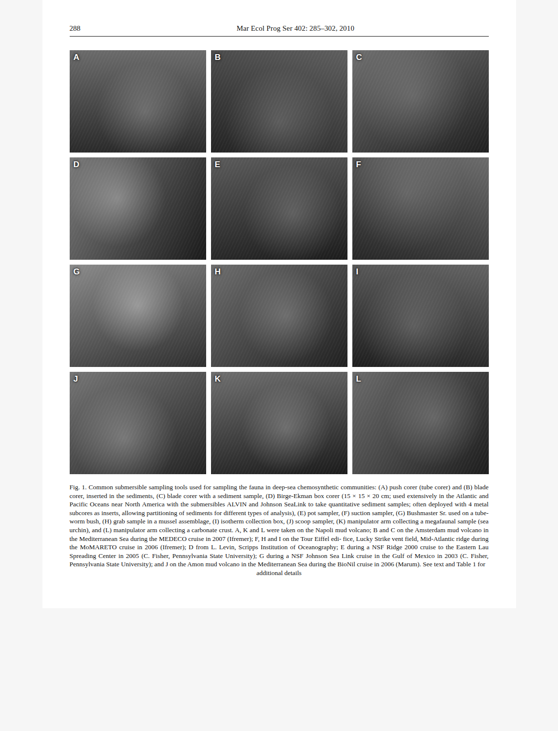288 Mar Ecol Prog Ser 402: 285–302, 2010
A
B
C
D
E
F
G
H
I
J
K
L
Fig. 1. Common submersible sampling tools used for sampling the fauna in deep-sea chemosynthetic communities: (A) push corer (tube corer) and (B) blade corer, inserted in the sediments, (C) blade corer with a sediment sample, (D) Birge-Ekman box corer (15 × 15 × 20 cm; used extensively in the Atlantic and Pacific Oceans near North America with the submersibles ALVIN and Johnson SeaLink to take quantitative sediment samples; often deployed with 4 metal subcores as inserts, allowing partitioning of sediments for different types of analysis), (E) pot sampler, (F) suction sampler, (G) Bushmaster Sr. used on a tubeworm bush, (H) grab sample in a mussel assemblage, (I) isotherm collection box, (J) scoop sampler, (K) manipulator arm collecting a megafaunal sample (sea urchin), and (L) manipulator arm collecting a carbonate crust. A, K and L were taken on the Napoli mud volcano; B and C on the Amsterdam mud volcano in the Mediterranean Sea during the MEDECO cruise in 2007 (Ifremer); F, H and I on the Tour Eiffel edi- fice, Lucky Strike vent field, Mid-Atlantic ridge during the MoMARETO cruise in 2006 (Ifremer); D from L. Levin, Scripps Institution of Oceanography; E during a NSF Ridge 2000 cruise to the Eastern Lau Spreading Center in 2005 (C. Fisher, Pennsylvania State University); G during a NSF Johnson Sea Link cruise in the Gulf of Mexico in 2003 (C. Fisher, Pennsylvania State University); and J on the Amon mud volcano in the Mediterranean Sea during the BioNil cruise in 2006 (Marum). See text and Table 1 for additional details